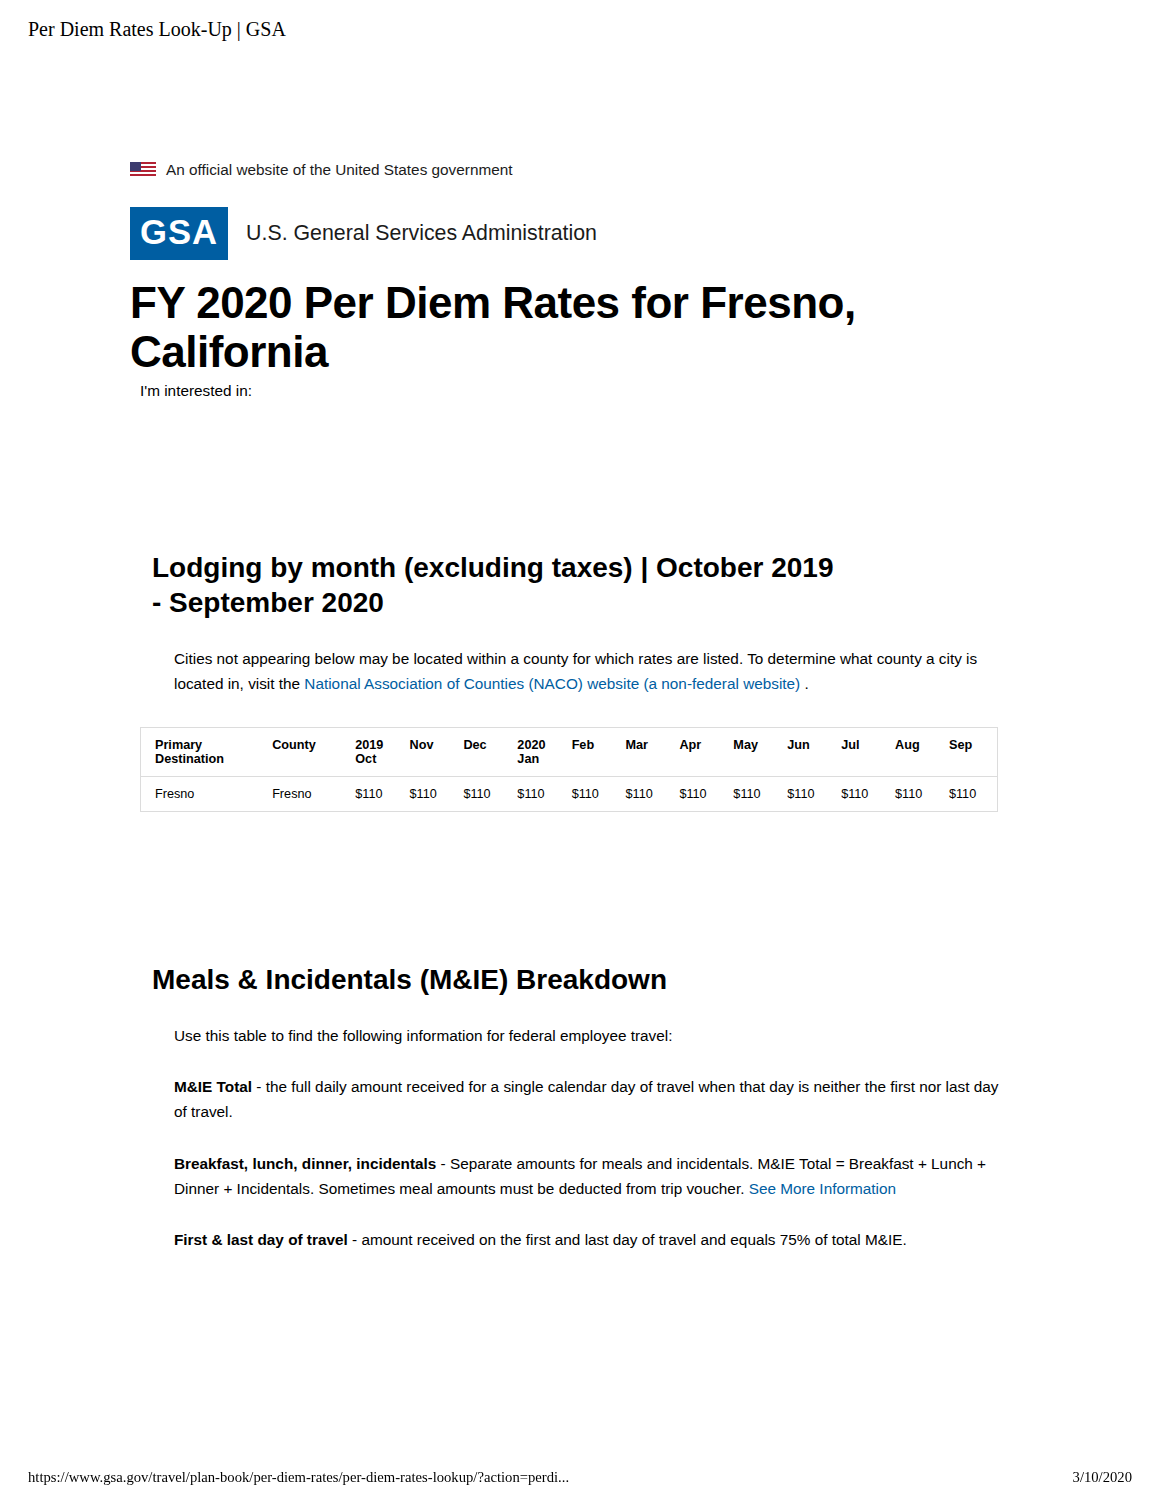Per Diem Rates Look-Up | GSA
An official website of the United States government
GSA U.S. General Services Administration
FY 2020 Per Diem Rates for Fresno,
California
I'm interested in:
Lodging by month (excluding taxes) | October 2019
- September 2020
Cities not appearing below may be located within a county for which rates are listed. To determine what county a city is located in, visit the National Association of Counties (NACO) website (a non-federal website) .
| Primary Destination | County | 2019 Oct | Nov | Dec | 2020 Jan | Feb | Mar | Apr | May | Jun | Jul | Aug | Sep |
| --- | --- | --- | --- | --- | --- | --- | --- | --- | --- | --- | --- | --- | --- |
| Fresno | Fresno | $110 | $110 | $110 | $110 | $110 | $110 | $110 | $110 | $110 | $110 | $110 | $110 |
Meals & Incidentals (M&IE) Breakdown
Use this table to find the following information for federal employee travel:
M&IE Total - the full daily amount received for a single calendar day of travel when that day is neither the first nor last day of travel.
Breakfast, lunch, dinner, incidentals - Separate amounts for meals and incidentals. M&IE Total = Breakfast + Lunch + Dinner + Incidentals. Sometimes meal amounts must be deducted from trip voucher. See More Information
First & last day of travel - amount received on the first and last day of travel and equals 75% of total M&IE.
https://www.gsa.gov/travel/plan-book/per-diem-rates/per-diem-rates-lookup/?action=perdi... 3/10/2020